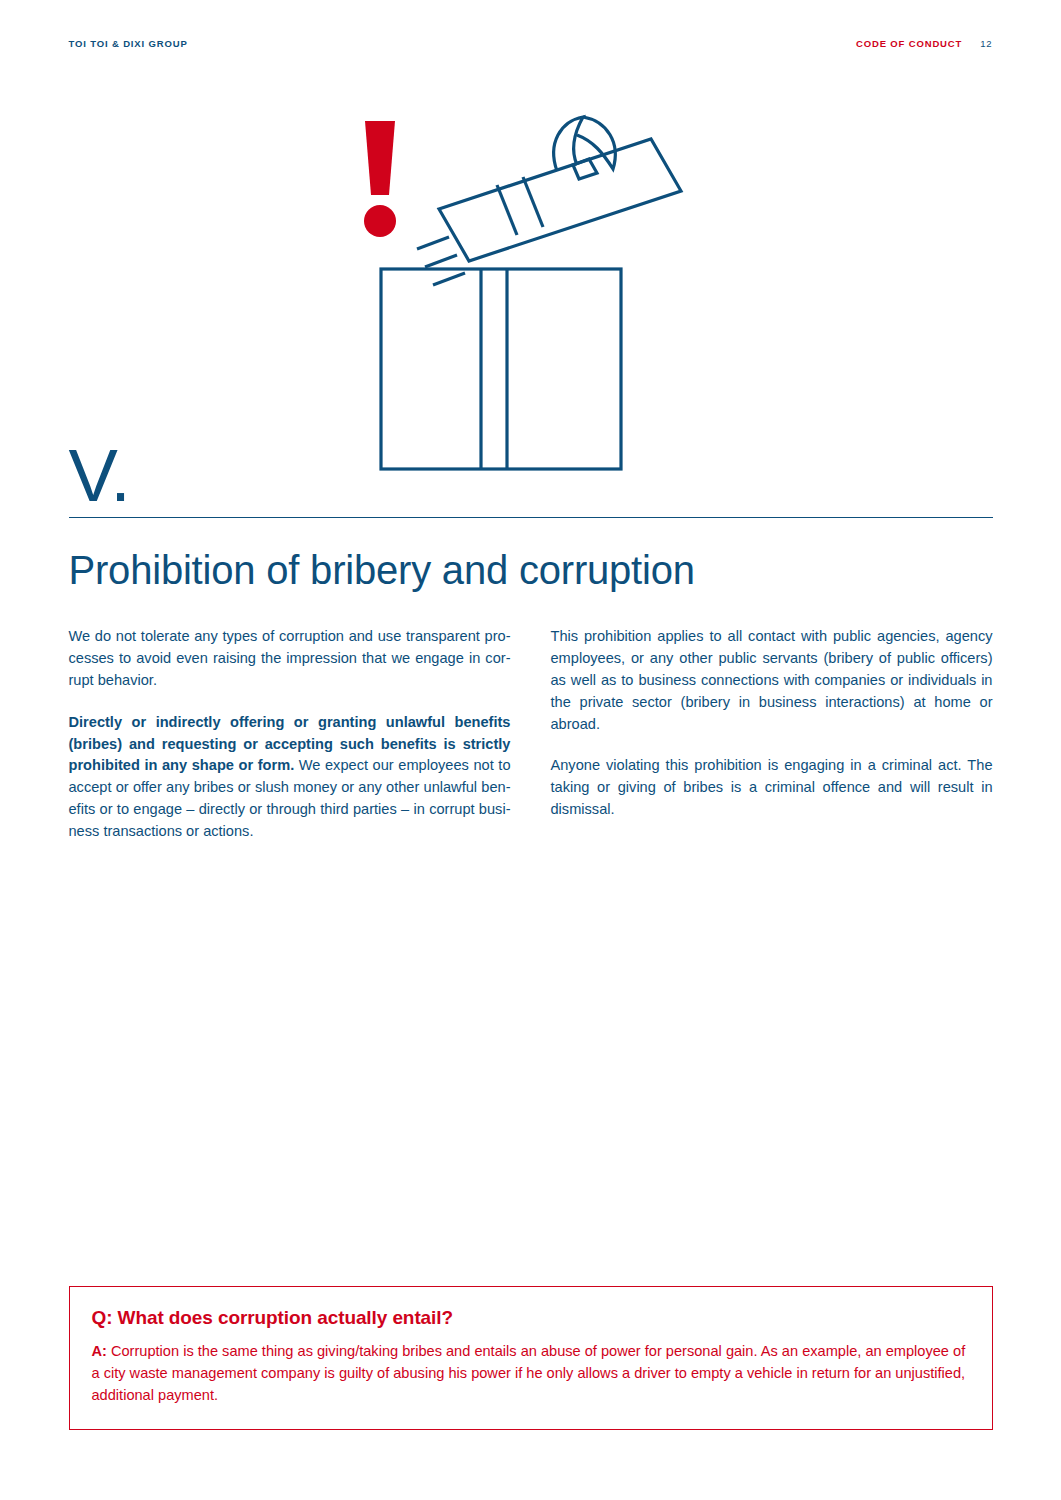TOI TOI & DIXI GROUP
Code of Conduct 12
V.
Prohibition of bribery and corruption
We do not tolerate any types of corruption and use transparent processes to avoid even raising the impression that we engage in corrupt behavior.
Directly or indirectly offering or granting unlawful benefits (bribes) and requesting or accepting such benefits is strictly prohibited in any shape or form. We expect our employees not to accept or offer any bribes or slush money or any other unlawful benefits or to engage – directly or through third parties – in corrupt business transactions or actions.
This prohibition applies to all contact with public agencies, agency employees, or any other public servants (bribery of public officers) as well as to business connections with companies or individuals in the private sector (bribery in business interactions) at home or abroad.
Anyone violating this prohibition is engaging in a criminal act. The taking or giving of bribes is a criminal offence and will result in dismissal.
Q: What does corruption actually entail?
A: Corruption is the same thing as giving/taking bribes and entails an abuse of power for personal gain. As an example, an employee of a city waste management company is guilty of abusing his power if he only allows a driver to empty a vehicle in return for an unjustified, additional payment.